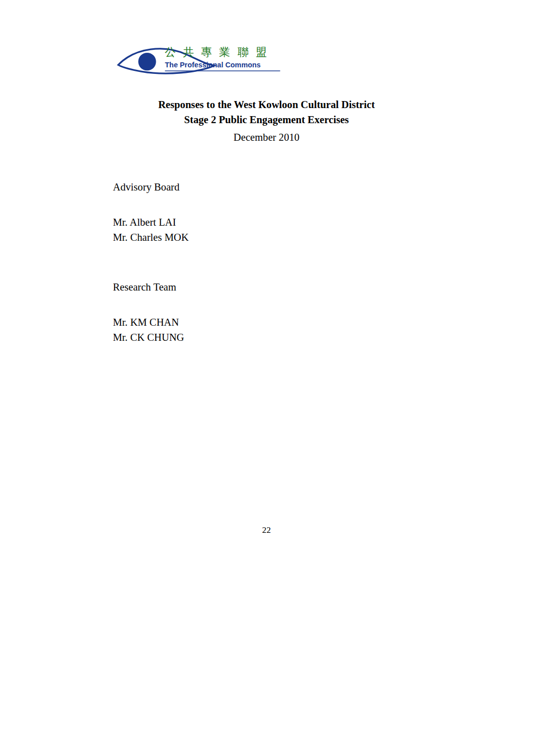公 共 專 業 聯 盟 The Professional Commons
Responses to the West Kowloon Cultural District
Stage 2 Public Engagement Exercises
December 2010
Advisory Board
Mr. Albert LAI
Mr. Charles MOK
Research Team
Mr. KM CHAN
Mr. CK CHUNG
22